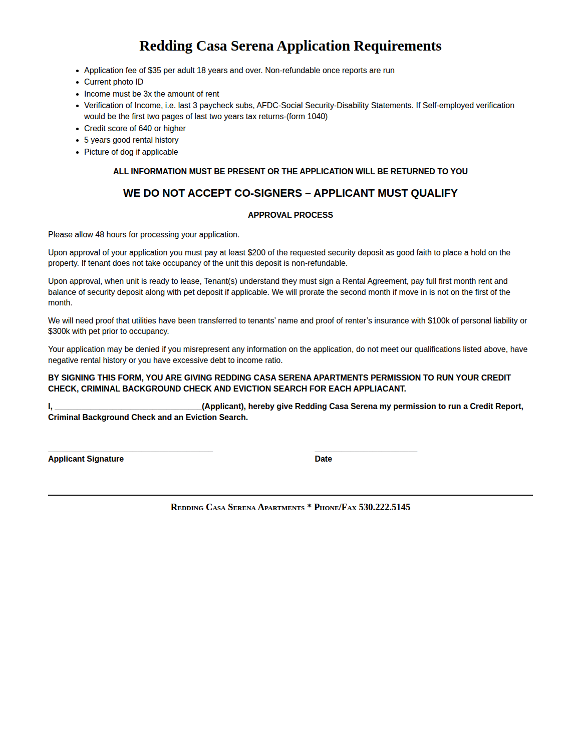Redding Casa Serena Application Requirements
Application fee of $35 per adult 18 years and over. Non-refundable once reports are run
Current photo ID
Income must be 3x the amount of rent
Verification of Income, i.e. last 3 paycheck subs, AFDC-Social Security-Disability Statements. If Self-employed verification would be the first two pages of last two years tax returns-(form 1040)
Credit score of 640 or higher
5 years good rental history
Picture of dog if applicable
ALL INFORMATION MUST BE PRESENT OR THE APPLICATION WILL BE RETURNED TO YOU
WE DO NOT ACCEPT CO-SIGNERS – APPLICANT MUST QUALIFY
APPROVAL PROCESS
Please allow 48 hours for processing your application.
Upon approval of your application you must pay at least $200 of the requested security deposit as good faith to place a hold on the property. If tenant does not take occupancy of the unit this deposit is non-refundable.
Upon approval, when unit is ready to lease, Tenant(s) understand they must sign a Rental Agreement, pay full first month rent and balance of security deposit along with pet deposit if applicable. We will prorate the second month if move in is not on the first of the month.
We will need proof that utilities have been transferred to tenants’ name and proof of renter’s insurance with $100k of personal liability or $300k with pet prior to occupancy.
Your application may be denied if you misrepresent any information on the application, do not meet our qualifications listed above, have negative rental history or you have excessive debt to income ratio.
BY SIGNING THIS FORM, YOU ARE GIVING REDDING CASA SERENA APARTMENTS PERMISSION TO RUN YOUR CREDIT CHECK, CRIMINAL BACKGROUND CHECK AND EVICTION SEARCH FOR EACH APPLIACANT.
I, _________________________________(Applicant), hereby give Redding Casa Serena my permission to run a Credit Report, Criminal Background Check and an Eviction Search.
| _____________________________________ | | _______________________ |
| Applicant Signature | | Date |
Redding Casa Serena Apartments * Phone/Fax 530.222.5145